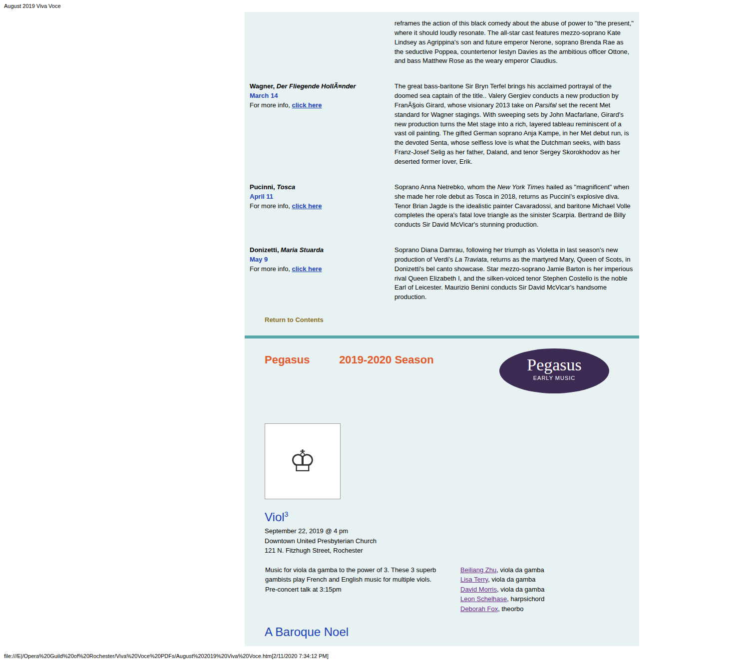August 2019 Viva Voce
| | reframes the action of this black comedy about the abuse of power to "the present," where it should loudly resonate. The all-star cast features mezzo-soprano Kate Lindsey as Agrippina's son and future emperor Nerone, soprano Brenda Rae as the seductive Poppea, countertenor Iestyn Davies as the ambitious officer Ottone, and bass Matthew Rose as the weary emperor Claudius. |
| Wagner, Der Fliegende HollÃ¤nder March 14 For more info, click here | The great bass-baritone Sir Bryn Terfel brings his acclaimed portrayal of the doomed sea captain of the title.. Valery Gergiev conducts a new production by FranÃ§ois Girard, whose visionary 2013 take on Parsifal set the recent Met standard for Wagner stagings. With sweeping sets by John Macfarlane, Girard's new production turns the Met stage into a rich, layered tableau reminiscent of a vast oil painting. The gifted German soprano Anja Kampe, in her Met debut run, is the devoted Senta, whose selfless love is what the Dutchman seeks, with bass Franz-Josef Selig as her father, Daland, and tenor Sergey Skorokhodov as her deserted former lover, Erik. |
| Pucinni, Tosca April 11 For more info, click here | Soprano Anna Netrebko, whom the New York Times hailed as "magnificent" when she made her role debut as Tosca in 2018, returns as Puccini's explosive diva. Tenor Brian Jagde is the idealistic painter Cavaradossi, and baritone Michael Volle completes the opera's fatal love triangle as the sinister Scarpia. Bertrand de Billy conducts Sir David McVicar's stunning production. |
| Donizetti, Maria Stuarda May 9 For more info, click here | Soprano Diana Damrau, following her triumph as Violetta in last season's new production of Verdi's La Traviata , returns as the martyred Mary, Queen of Scots, in Donizetti's bel canto showcase. Star mezzo-soprano Jamie Barton is her imperious rival Queen Elizabeth I, and the silken-voiced tenor Stephen Costello is the noble Earl of Leicester. Maurizio Benini conducts Sir David McVicar's handsome production. |
Return to Contents
Pegasus 2019-2020 Season
Pegasus EARLY MUSIC
♔
Viol3
September 22, 2019 @ 4 pm
Downtown United Presbyterian Church
121 N. Fitzhugh Street, Rochester
| Music for viola da gamba to the power of 3. These 3 superb gambists play French and English music for multiple viols. Pre-concert talk at 3:15pm | Beiliang Zhu , viola da gamba Lisa Terry , viola da gamba David Morris , viola da gamba Leon Schelhase , harpsichord Deborah Fox , theorbo |
A Baroque Noel
file:///E|/Opera%20Guild%20of%20Rochester/Viva%20Voce%20PDFs/August%202019%20Viva%20Voce.htm[2/11/2020 7:34:12 PM]